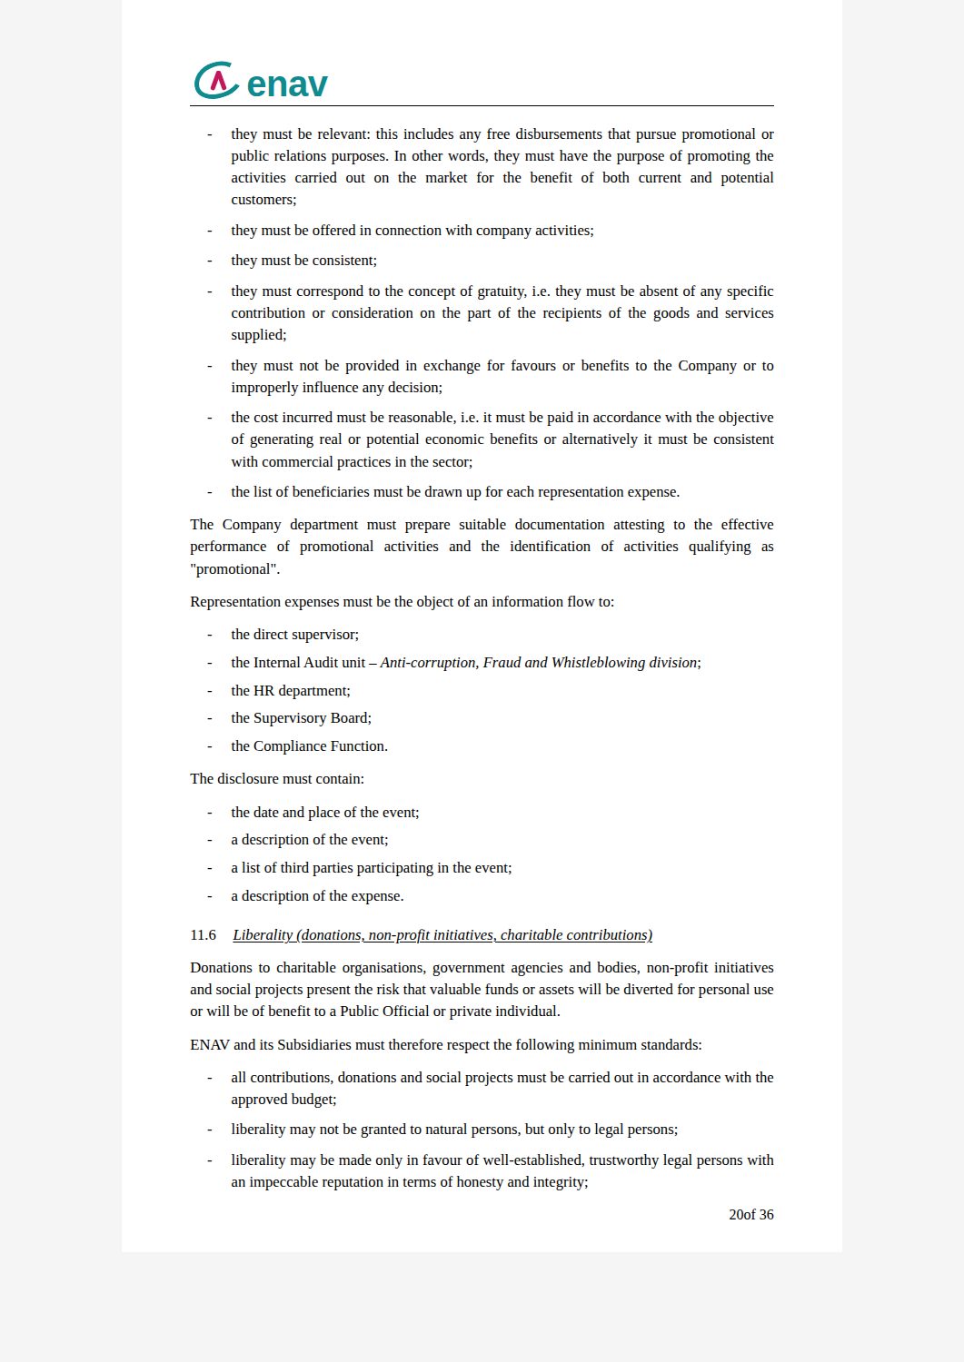enav
they must be relevant: this includes any free disbursements that pursue promotional or public relations purposes. In other words, they must have the purpose of promoting the activities carried out on the market for the benefit of both current and potential customers;
they must be offered in connection with company activities;
they must be consistent;
they must correspond to the concept of gratuity, i.e. they must be absent of any specific contribution or consideration on the part of the recipients of the goods and services supplied;
they must not be provided in exchange for favours or benefits to the Company or to improperly influence any decision;
the cost incurred must be reasonable, i.e. it must be paid in accordance with the objective of generating real or potential economic benefits or alternatively it must be consistent with commercial practices in the sector;
the list of beneficiaries must be drawn up for each representation expense.
The Company department must prepare suitable documentation attesting to the effective performance of promotional activities and the identification of activities qualifying as "promotional".
Representation expenses must be the object of an information flow to:
the direct supervisor;
the Internal Audit unit – Anti-corruption, Fraud and Whistleblowing division;
the HR department;
the Supervisory Board;
the Compliance Function.
The disclosure must contain:
the date and place of the event;
a description of the event;
a list of third parties participating in the event;
a description of the expense.
11.6 Liberality (donations, non-profit initiatives, charitable contributions)
Donations to charitable organisations, government agencies and bodies, non-profit initiatives and social projects present the risk that valuable funds or assets will be diverted for personal use or will be of benefit to a Public Official or private individual.
ENAV and its Subsidiaries must therefore respect the following minimum standards:
all contributions, donations and social projects must be carried out in accordance with the approved budget;
liberality may not be granted to natural persons, but only to legal persons;
liberality may be made only in favour of well-established, trustworthy legal persons with an impeccable reputation in terms of honesty and integrity;
20of 36